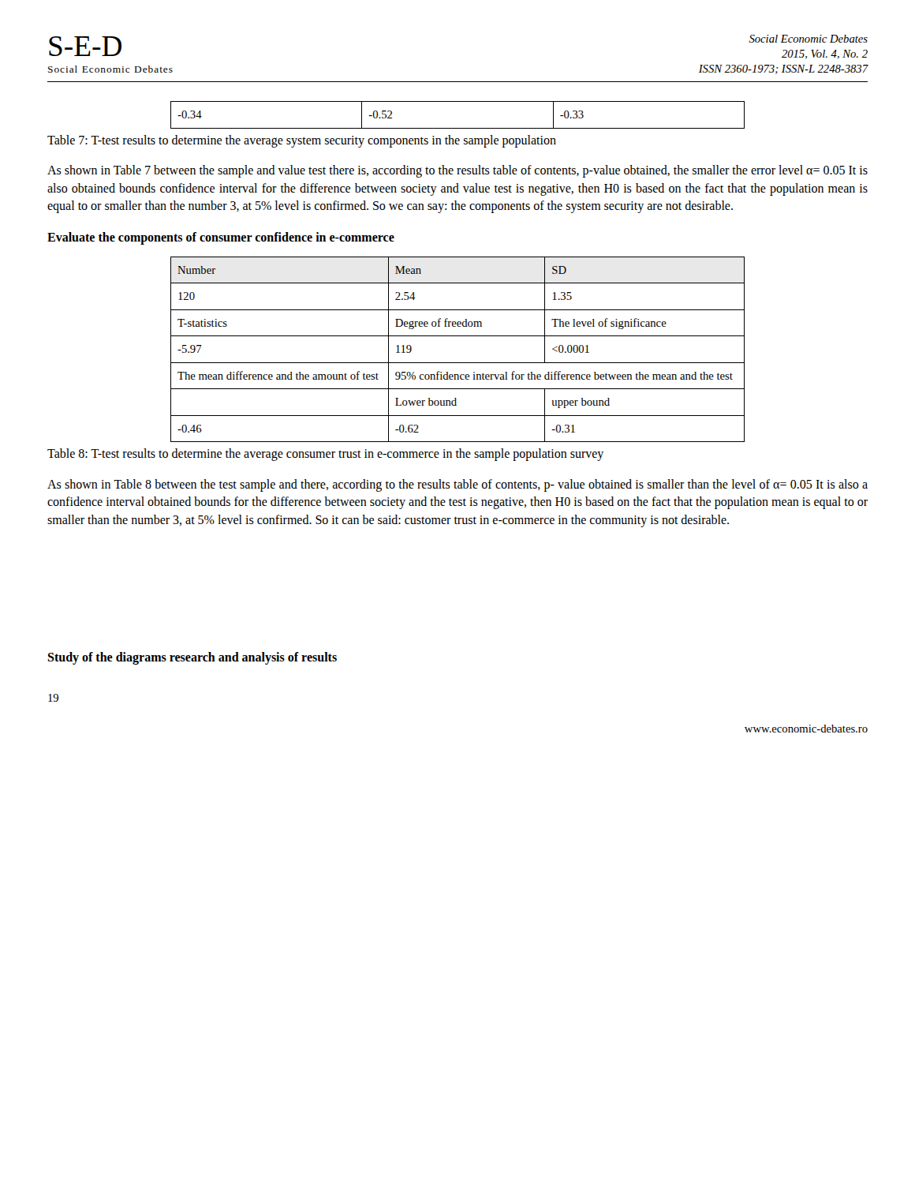S-E-D Social Economic Debates
Social Economic Debates
2015, Vol. 4, No. 2
ISSN 2360-1973; ISSN-L 2248-3837
| -0.34 | -0.52 | -0.33 |
Table 7: T-test results to determine the average system security components in the sample population
As shown in Table 7 between the sample and value test there is, according to the results table of contents, p-value obtained, the smaller the error level α= 0.05 It is also obtained bounds confidence interval for the difference between society and value test is negative, then H0 is based on the fact that the population mean is equal to or smaller than the number 3, at 5% level is confirmed. So we can say: the components of the system security are not desirable.
Evaluate the components of consumer confidence in e-commerce
| Number | Mean | SD |
| 120 | 2.54 | 1.35 |
| T-statistics | Degree of freedom | The level of significance |
| -5.97 | 119 | <0.0001 |
| The mean difference and the amount of test | 95% confidence interval for the difference between the mean and the test |
| | Lower bound | upper bound |
| -0.46 | -0.62 | -0.31 |
Table 8: T-test results to determine the average consumer trust in e-commerce in the sample population survey
As shown in Table 8 between the test sample and there, according to the results table of contents, p- value obtained is smaller than the level of α= 0.05 It is also a confidence interval obtained bounds for the difference between society and the test is negative, then H0 is based on the fact that the population mean is equal to or smaller than the number 3, at 5% level is confirmed. So it can be said: customer trust in e-commerce in the community is not desirable.
Study of the diagrams research and analysis of results
19
www.economic-debates.ro